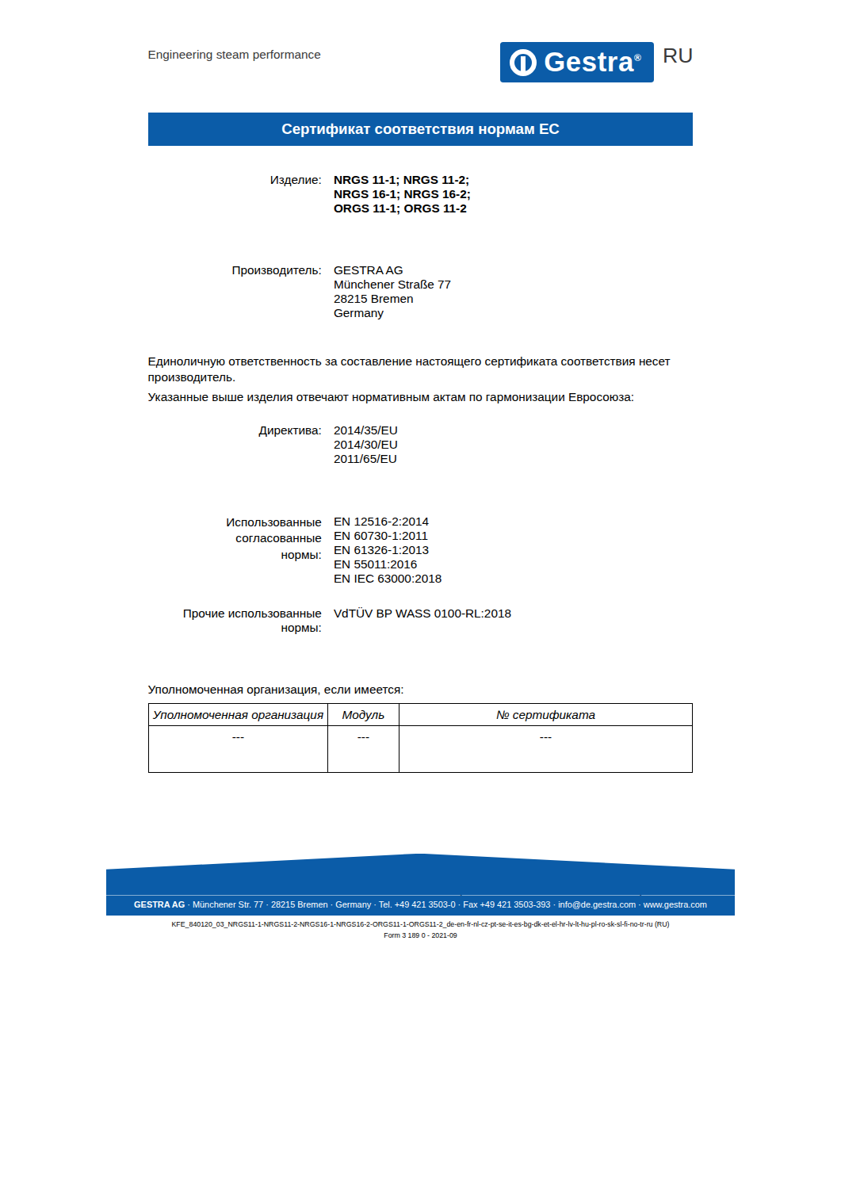Engineering steam performance
Gestra®
RU
Сертификат соответствия нормам ЕС
Изделие:
NRGS 11-1; NRGS 11-2;
NRGS 16-1; NRGS 16-2;
ORGS 11-1; ORGS 11-2
Производитель:
GESTRA AG
Münchener Straße 77
28215 Bremen
Germany
Единоличную ответственность за составление настоящего сертификата соответствия несет производитель.
Указанные выше изделия отвечают нормативным актам по гармонизации Евросоюза:
Директива:
2014/35/EU
2014/30/EU
2011/65/EU
Использованные согласованные
нормы:
EN 12516-2:2014
EN 60730-1:2011
EN 61326-1:2013
EN 55011:2016
EN IEC 63000:2018
Прочие использованные нормы:
VdTÜV BP WASS 0100-RL:2018
Уполномоченная организация, если имеется:
| Уполномоченная организация | Модуль | № сертификата |
| --- | --- | --- |
| --- | --- | --- |
Bremen, 2022-05-06
(Оригинал подписи см. на стр. 1)
Dr.-Ing. Danuta Kohne
Head of Engineering
GESTRA AG · Münchener Str. 77 · 28215 Bremen · Germany · Tel. +49 421 3503-0 · Fax +49 421 3503-393 · info@de.gestra.com · www.gestra.com
KFE_840120_03_NRGS11-1-NRGS11-2-NRGS16-1-NRGS16-2-ORGS11-1-ORGS11-2_de-en-fr-nl-cz-pt-se-it-es-bg-dk-et-el-hr-lv-lt-hu-pl-ro-sk-sl-fi-no-tr-ru (RU)
Form 3 189 0 - 2021-09